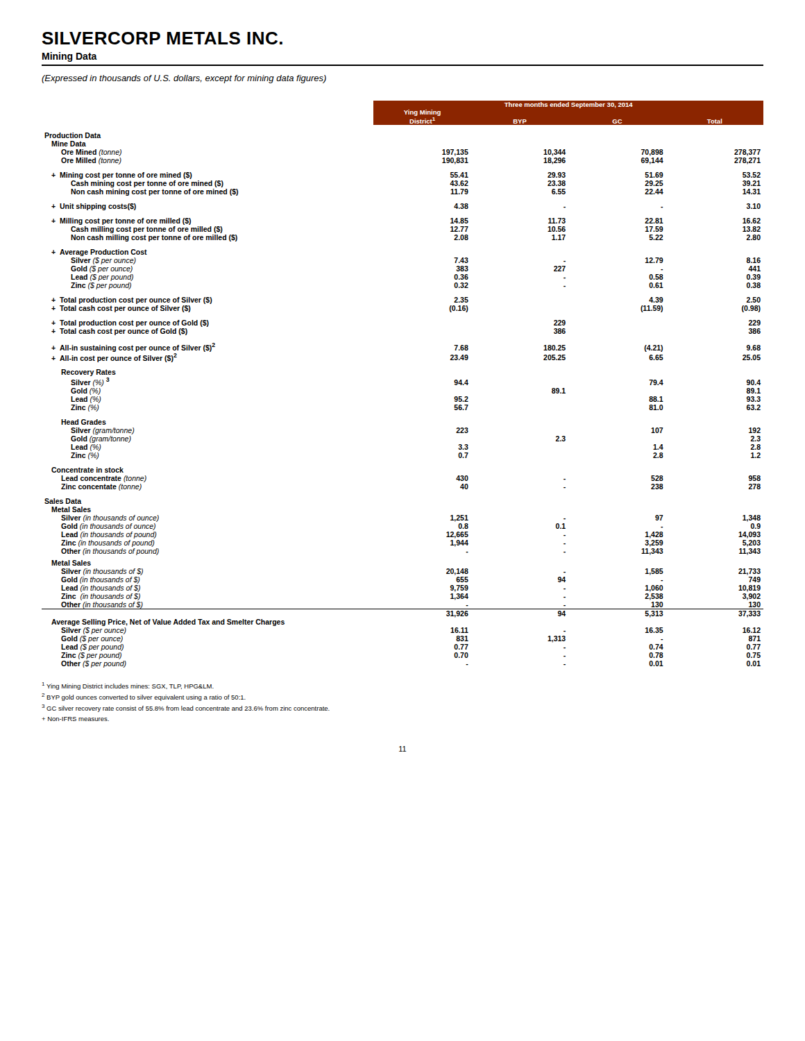SILVERCORP METALS INC.
Mining Data
(Expressed in thousands of U.S. dollars, except for mining data figures)
| | Three months ended September 30, 2014 |
| | Ying Mining | | | |
| | District 1 | BYP | GC | Total |
| Production Data | | | | |
| Mine Data | | | | |
| Ore Mined (tonne) | 197,135 | 10,344 | 70,898 | 278,377 |
| Ore Milled (tonne) | 190,831 | 18,296 | 69,144 | 278,271 |
| + Mining cost per tonne of ore mined ($) | 55.41 | 29.93 | 51.69 | 53.52 |
| Cash mining cost per tonne of ore mined ($) | 43.62 | 23.38 | 29.25 | 39.21 |
| Non cash mining cost per tonne of ore mined ($) | 11.79 | 6.55 | 22.44 | 14.31 |
| + Unit shipping costs($) | 4.38 | - | - | 3.10 |
| + Milling cost per tonne of ore milled ($) | 14.85 | 11.73 | 22.81 | 16.62 |
| Cash milling cost per tonne of ore milled ($) | 12.77 | 10.56 | 17.59 | 13.82 |
| Non cash milling cost per tonne of ore milled ($) | 2.08 | 1.17 | 5.22 | 2.80 |
| + Average Production Cost | | | | |
| Silver ($ per ounce) | 7.43 | - | 12.79 | 8.16 |
| Gold ($ per ounce) | 383 | 227 | - | 441 |
| Lead ($ per pound) | 0.36 | - | 0.58 | 0.39 |
| Zinc ($ per pound) | 0.32 | - | 0.61 | 0.38 |
| + Total production cost per ounce of Silver ($) | 2.35 | | 4.39 | 2.50 |
| + Total cash cost per ounce of Silver ($) | (0.16) | | (11.59) | (0.98) |
| + Total production cost per ounce of Gold ($) | | 229 | | 229 |
| + Total cash cost per ounce of Gold ($) | | 386 | | 386 |
| + All-in sustaining cost per ounce of Silver ($) 2 | 7.68 | 180.25 | (4.21) | 9.68 |
| + All-in cost per ounce of Silver ($) 2 | 23.49 | 205.25 | 6.65 | 25.05 |
| Recovery Rates | | | | |
| Silver (%) 3 | 94.4 | | 79.4 | 90.4 |
| Gold (%) | | 89.1 | | 89.1 |
| Lead (%) | 95.2 | | 88.1 | 93.3 |
| Zinc (%) | 56.7 | | 81.0 | 63.2 |
| Head Grades | | | | |
| Silver (gram/tonne) | 223 | | 107 | 192 |
| Gold (gram/tonne) | | 2.3 | | 2.3 |
| Lead (%) | 3.3 | | 1.4 | 2.8 |
| Zinc (%) | 0.7 | | 2.8 | 1.2 |
| Concentrate in stock | | | | |
| Lead concentrate (tonne) | 430 | - | 528 | 958 |
| Zinc concentate (tonne) | 40 | - | 238 | 278 |
| Sales Data | | | | |
| Metal Sales | | | | |
| Silver (in thousands of ounce) | 1,251 | - | 97 | 1,348 |
| Gold (in thousands of ounce) | 0.8 | 0.1 | - | 0.9 |
| Lead (in thousands of pound) | 12,665 | - | 1,428 | 14,093 |
| Zinc (in thousands of pound) | 1,944 | - | 3,259 | 5,203 |
| Other (in thousands of pound) | - | - | 11,343 | 11,343 |
| Metal Sales | | | | |
| Silver (in thousands of $) | 20,148 | - | 1,585 | 21,733 |
| Gold (in thousands of $) | 655 | 94 | - | 749 |
| Lead (in thousands of $) | 9,759 | - | 1,060 | 10,819 |
| Zinc (in thousands of $) | 1,364 | - | 2,538 | 3,902 |
| Other (in thousands of $) | - | - | 130 | 130 |
| | 31,926 | 94 | 5,313 | 37,333 |
| Average Selling Price, Net of Value Added Tax and Smelter Charges | | | | |
| Silver ($ per ounce) | 16.11 | - | 16.35 | 16.12 |
| Gold ($ per ounce) | 831 | 1,313 | - | 871 |
| Lead ($ per pound) | 0.77 | - | 0.74 | 0.77 |
| Zinc ($ per pound) | 0.70 | - | 0.78 | 0.75 |
| Other ($ per pound) | - | - | 0.01 | 0.01 |
1 Ying Mining District includes mines: SGX, TLP, HPG&LM.
2 BYP gold ounces converted to silver equivalent using a ratio of 50:1.
3 GC silver recovery rate consist of 55.8% from lead concentrate and 23.6% from zinc concentrate.
+ Non-IFRS measures.
11